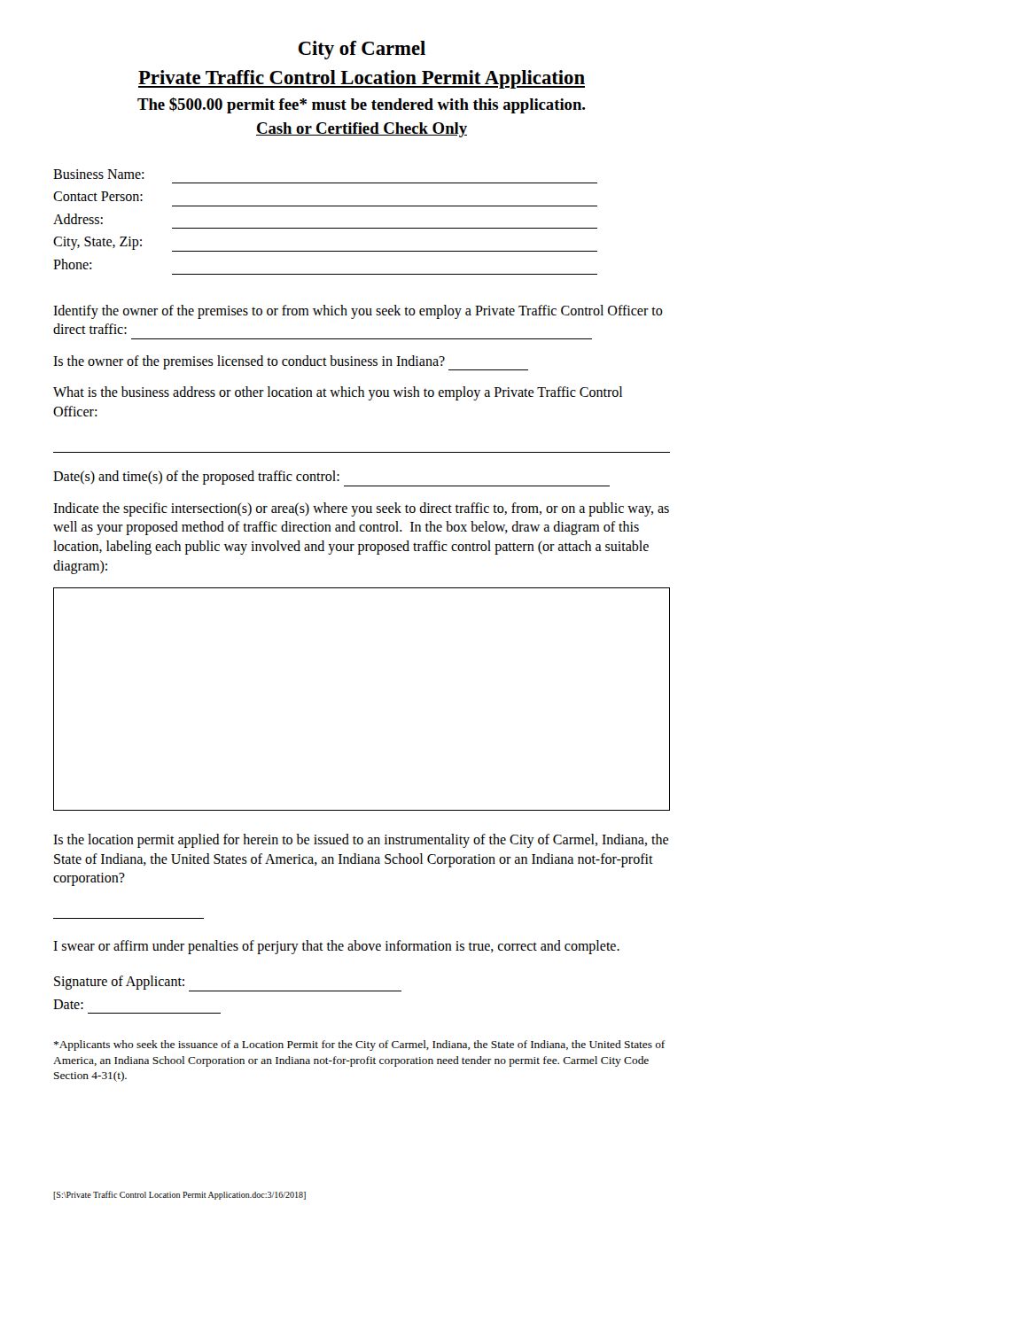City of Carmel
Private Traffic Control Location Permit Application
The $500.00 permit fee* must be tendered with this application.
Cash or Certified Check Only
| Business Name: | |
| Contact Person: | |
| Address: | |
| City, State, Zip: | |
| Phone: | |
Identify the owner of the premises to or from which you seek to employ a Private Traffic Control Officer to direct traffic:
Is the owner of the premises licensed to conduct business in Indiana?
What is the business address or other location at which you wish to employ a Private Traffic Control Officer:
Date(s) and time(s) of the proposed traffic control:
Indicate the specific intersection(s) or area(s) where you seek to direct traffic to, from, or on a public way, as well as your proposed method of traffic direction and control. In the box below, draw a diagram of this location, labeling each public way involved and your proposed traffic control pattern (or attach a suitable diagram):
Is the location permit applied for herein to be issued to an instrumentality of the City of Carmel, Indiana, the State of Indiana, the United States of America, an Indiana School Corporation or an Indiana not-for-profit corporation?
I swear or affirm under penalties of perjury that the above information is true, correct and complete.
Signature of Applicant:
Date:
*Applicants who seek the issuance of a Location Permit for the City of Carmel, Indiana, the State of Indiana, the United States of America, an Indiana School Corporation or an Indiana not-for-profit corporation need tender no permit fee. Carmel City Code Section 4-31(t).
[S:\Private Traffic Control Location Permit Application.doc:3/16/2018]